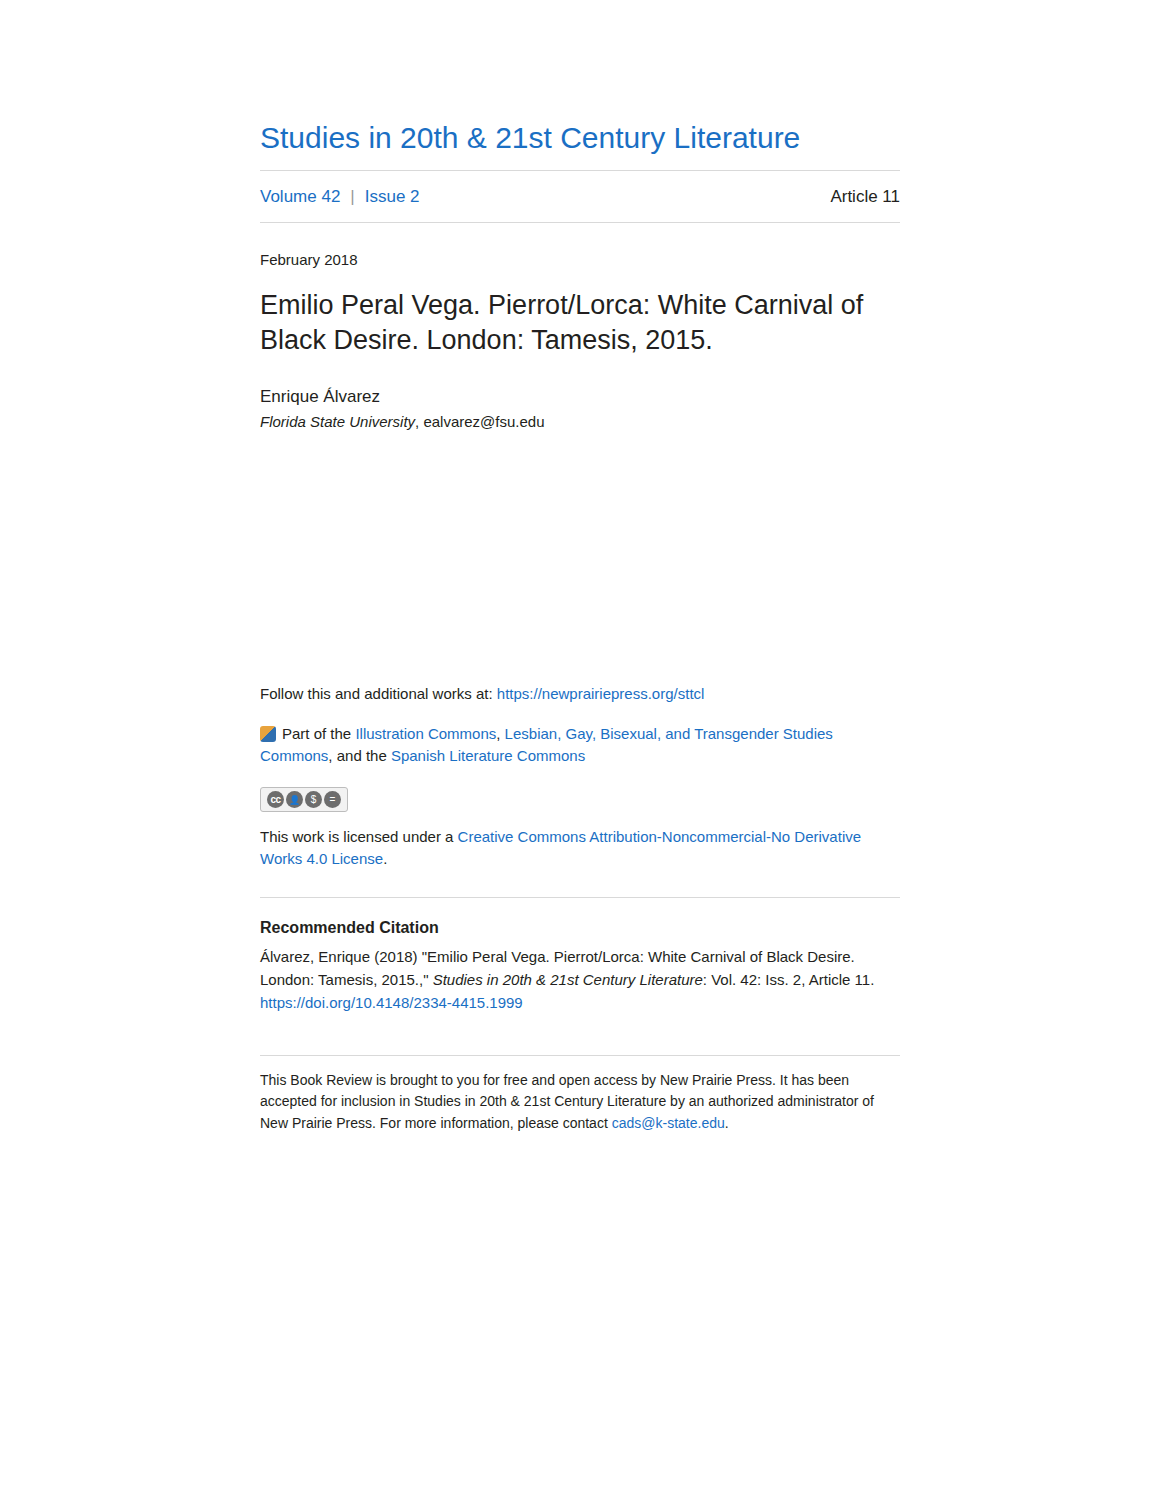Studies in 20th & 21st Century Literature
Volume 42|Issue 2
Article 11
February 2018
Emilio Peral Vega. Pierrot/Lorca: White Carnival of Black Desire. London: Tamesis, 2015.
Enrique Álvarez
Florida State University, ealvarez@fsu.edu
Follow this and additional works at: https://newprairiepress.org/sttcl
Part of the Illustration Commons, Lesbian, Gay, Bisexual, and Transgender Studies Commons, and the Spanish Literature Commons
This work is licensed under a Creative Commons Attribution-Noncommercial-No Derivative Works 4.0 License.
Recommended Citation
Álvarez, Enrique (2018) "Emilio Peral Vega. Pierrot/Lorca: White Carnival of Black Desire. London: Tamesis, 2015.," Studies in 20th & 21st Century Literature: Vol. 42: Iss. 2, Article 11. https://doi.org/10.4148/2334-4415.1999
This Book Review is brought to you for free and open access by New Prairie Press. It has been accepted for inclusion in Studies in 20th & 21st Century Literature by an authorized administrator of New Prairie Press. For more information, please contact cads@k-state.edu.